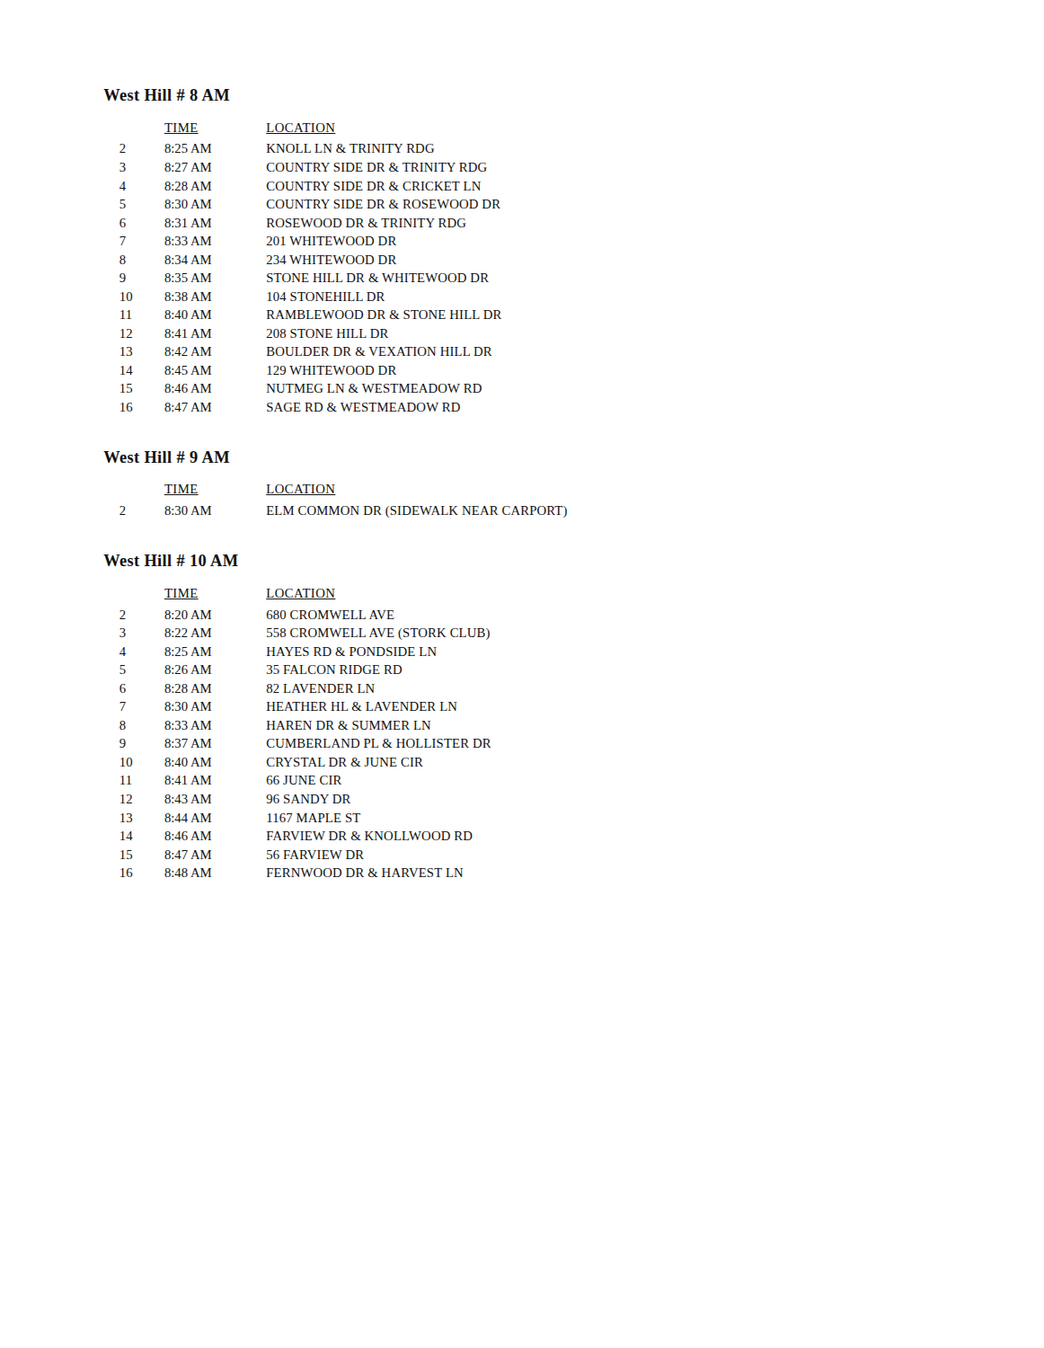West Hill # 8 AM
| | TIME | LOCATION |
| --- | --- | --- |
| 2 | 8:25 AM | KNOLL LN & TRINITY RDG |
| 3 | 8:27 AM | COUNTRY SIDE DR & TRINITY RDG |
| 4 | 8:28 AM | COUNTRY SIDE DR & CRICKET LN |
| 5 | 8:30 AM | COUNTRY SIDE DR & ROSEWOOD DR |
| 6 | 8:31 AM | ROSEWOOD DR & TRINITY RDG |
| 7 | 8:33 AM | 201 WHITEWOOD DR |
| 8 | 8:34 AM | 234 WHITEWOOD DR |
| 9 | 8:35 AM | STONE HILL DR & WHITEWOOD DR |
| 10 | 8:38 AM | 104 STONEHILL DR |
| 11 | 8:40 AM | RAMBLEWOOD DR & STONE HILL DR |
| 12 | 8:41 AM | 208 STONE HILL DR |
| 13 | 8:42 AM | BOULDER DR & VEXATION HILL DR |
| 14 | 8:45 AM | 129 WHITEWOOD DR |
| 15 | 8:46 AM | NUTMEG LN & WESTMEADOW RD |
| 16 | 8:47 AM | SAGE RD & WESTMEADOW RD |
West Hill # 9 AM
| | TIME | LOCATION |
| --- | --- | --- |
| 2 | 8:30 AM | ELM COMMON DR (SIDEWALK NEAR CARPORT) |
West Hill # 10 AM
| | TIME | LOCATION |
| --- | --- | --- |
| 2 | 8:20 AM | 680 CROMWELL AVE |
| 3 | 8:22 AM | 558 CROMWELL AVE (STORK CLUB) |
| 4 | 8:25 AM | HAYES RD & PONDSIDE LN |
| 5 | 8:26 AM | 35 FALCON RIDGE RD |
| 6 | 8:28 AM | 82 LAVENDER LN |
| 7 | 8:30 AM | HEATHER HL & LAVENDER LN |
| 8 | 8:33 AM | HAREN DR & SUMMER LN |
| 9 | 8:37 AM | CUMBERLAND PL & HOLLISTER DR |
| 10 | 8:40 AM | CRYSTAL DR & JUNE CIR |
| 11 | 8:41 AM | 66 JUNE CIR |
| 12 | 8:43 AM | 96 SANDY DR |
| 13 | 8:44 AM | 1167 MAPLE ST |
| 14 | 8:46 AM | FARVIEW DR & KNOLLWOOD RD |
| 15 | 8:47 AM | 56 FARVIEW DR |
| 16 | 8:48 AM | FERNWOOD DR & HARVEST LN |